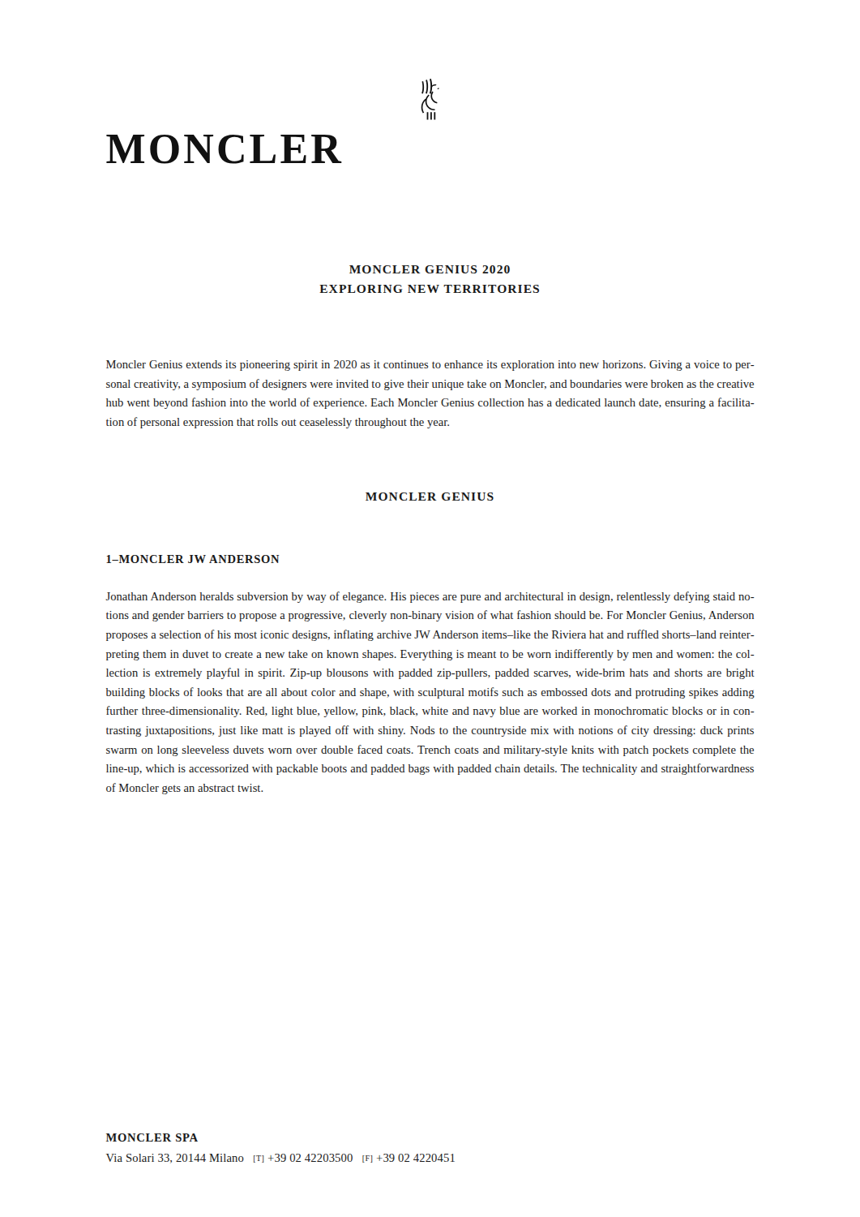MONCLER
Moncler Genius 2020
Exploring New Territories
Moncler Genius extends its pioneering spirit in 2020 as it continues to enhance its exploration into new horizons. Giving a voice to personal creativity, a symposium of designers were invited to give their unique take on Moncler, and boundaries were broken as the creative hub went beyond fashion into the world of experience. Each Moncler Genius collection has a dedicated launch date, ensuring a facilitation of personal expression that rolls out ceaselessly throughout the year.
Moncler Genius
1–Moncler JW Anderson
Jonathan Anderson heralds subversion by way of elegance. His pieces are pure and architectural in design, relentlessly defying staid notions and gender barriers to propose a progressive, cleverly non-binary vision of what fashion should be. For Moncler Genius, Anderson proposes a selection of his most iconic designs, inflating archive JW Anderson items–like the Riviera hat and ruffled shorts–land reinterpreting them in duvet to create a new take on known shapes. Everything is meant to be worn indifferently by men and women: the collection is extremely playful in spirit. Zip-up blousons with padded zip-pullers, padded scarves, wide-brim hats and shorts are bright building blocks of looks that are all about color and shape, with sculptural motifs such as embossed dots and protruding spikes adding further three-dimensionality. Red, light blue, yellow, pink, black, white and navy blue are worked in monochromatic blocks or in contrasting juxtapositions, just like matt is played off with shiny. Nods to the countryside mix with notions of city dressing: duck prints swarm on long sleeveless duvets worn over double faced coats. Trench coats and military-style knits with patch pockets complete the line-up, which is accessorized with packable boots and padded bags with padded chain details. The technicality and straightforwardness of Moncler gets an abstract twist.
MONCLER SPA
Via Solari 33, 20144 Milano [T] +39 02 42203500 [F] +39 02 4220451